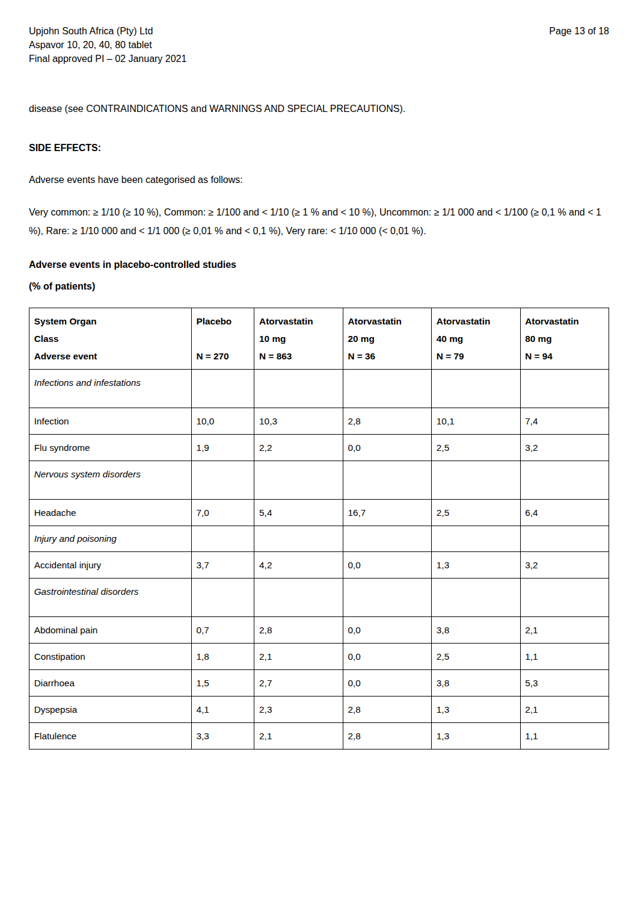Upjohn South Africa (Pty) Ltd
Aspavor 10, 20, 40, 80 tablet
Final approved PI – 02 January 2021
Page 13 of 18
disease (see CONTRAINDICATIONS and WARNINGS AND SPECIAL PRECAUTIONS).
SIDE EFFECTS:
Adverse events have been categorised as follows:
Very common: ≥ 1/10 (≥ 10 %), Common: ≥ 1/100 and < 1/10 (≥ 1 % and < 10 %), Uncommon: ≥ 1/1 000 and < 1/100 (≥ 0,1 % and < 1 %), Rare: ≥ 1/10 000 and < 1/1 000 (≥ 0,01 % and < 0,1 %), Very rare: < 1/10 000 (< 0,01 %).
Adverse events in placebo-controlled studies
(% of patients)
| System Organ Class Adverse event | Placebo N = 270 | Atorvastatin 10 mg N = 863 | Atorvastatin 20 mg N = 36 | Atorvastatin 40 mg N = 79 | Atorvastatin 80 mg N = 94 |
| --- | --- | --- | --- | --- | --- |
| Infections and infestations | | | | | |
| Infection | 10,0 | 10,3 | 2,8 | 10,1 | 7,4 |
| Flu syndrome | 1,9 | 2,2 | 0,0 | 2,5 | 3,2 |
| Nervous system disorders | | | | | |
| Headache | 7,0 | 5,4 | 16,7 | 2,5 | 6,4 |
| Injury and poisoning | | | | | |
| Accidental injury | 3,7 | 4,2 | 0,0 | 1,3 | 3,2 |
| Gastrointestinal disorders | | | | | |
| Abdominal pain | 0,7 | 2,8 | 0,0 | 3,8 | 2,1 |
| Constipation | 1,8 | 2,1 | 0,0 | 2,5 | 1,1 |
| Diarrhoea | 1,5 | 2,7 | 0,0 | 3,8 | 5,3 |
| Dyspepsia | 4,1 | 2,3 | 2,8 | 1,3 | 2,1 |
| Flatulence | 3,3 | 2,1 | 2,8 | 1,3 | 1,1 |